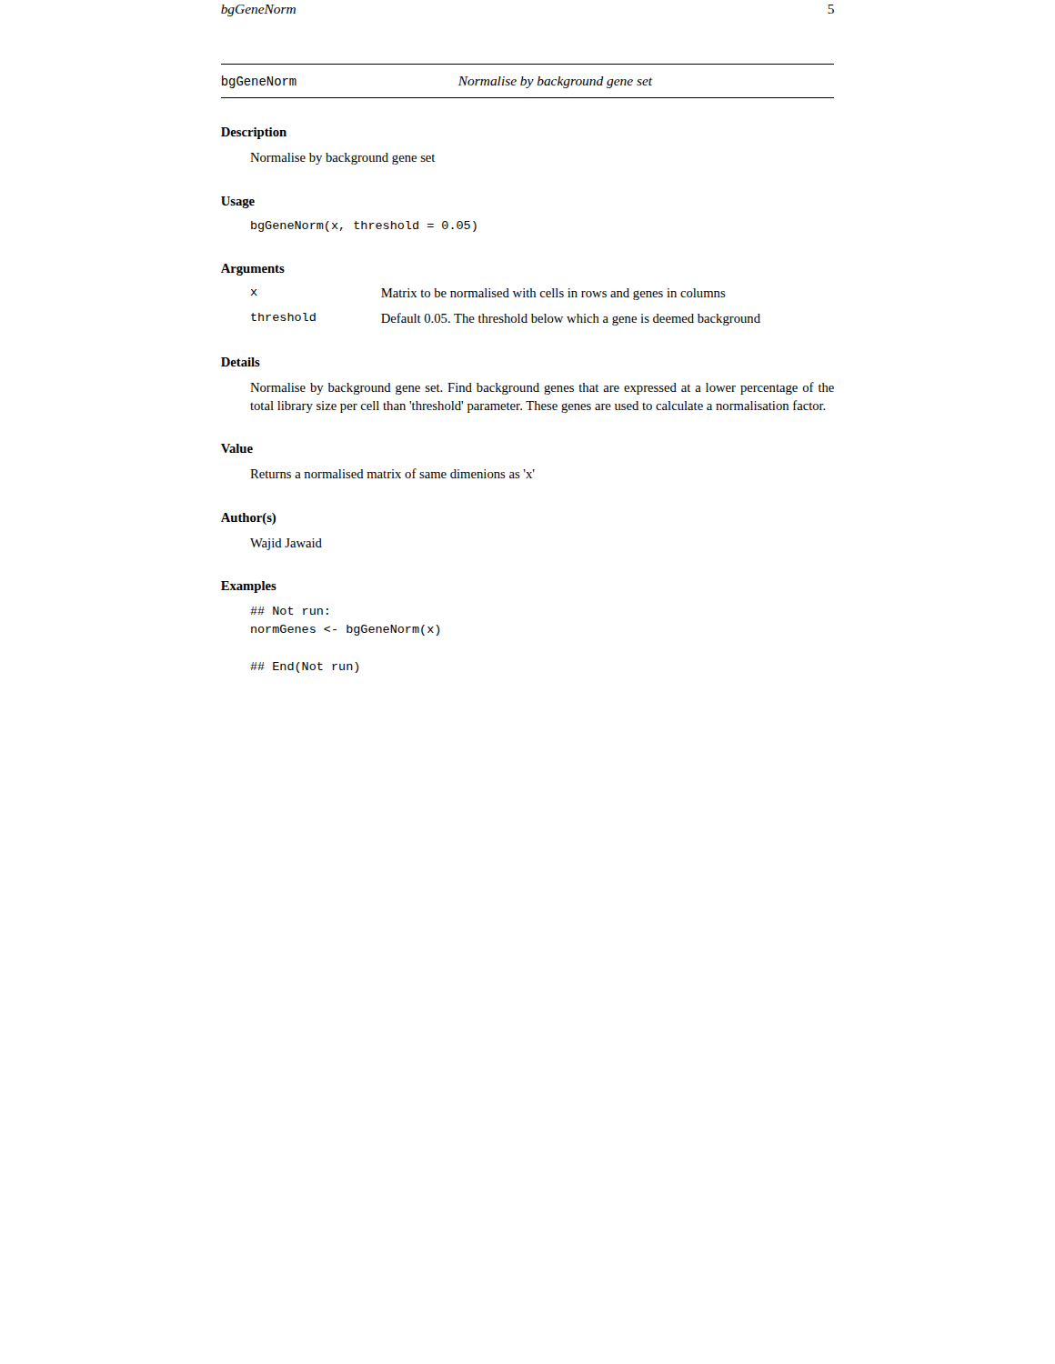bgGeneNorm 5
bgGeneNorm Normalise by background gene set
Description
Normalise by background gene set
Usage
bgGeneNorm(x, threshold = 0.05)
Arguments
x
Matrix to be normalised with cells in rows and genes in columns
threshold
Default 0.05. The threshold below which a gene is deemed background
Details
Normalise by background gene set. Find background genes that are expressed at a lower percentage of the total library size per cell than 'threshold' parameter. These genes are used to calculate a normalisation factor.
Value
Returns a normalised matrix of same dimenions as 'x'
Author(s)
Wajid Jawaid
Examples
## Not run: 
normGenes <- bgGeneNorm(x)

## End(Not run)